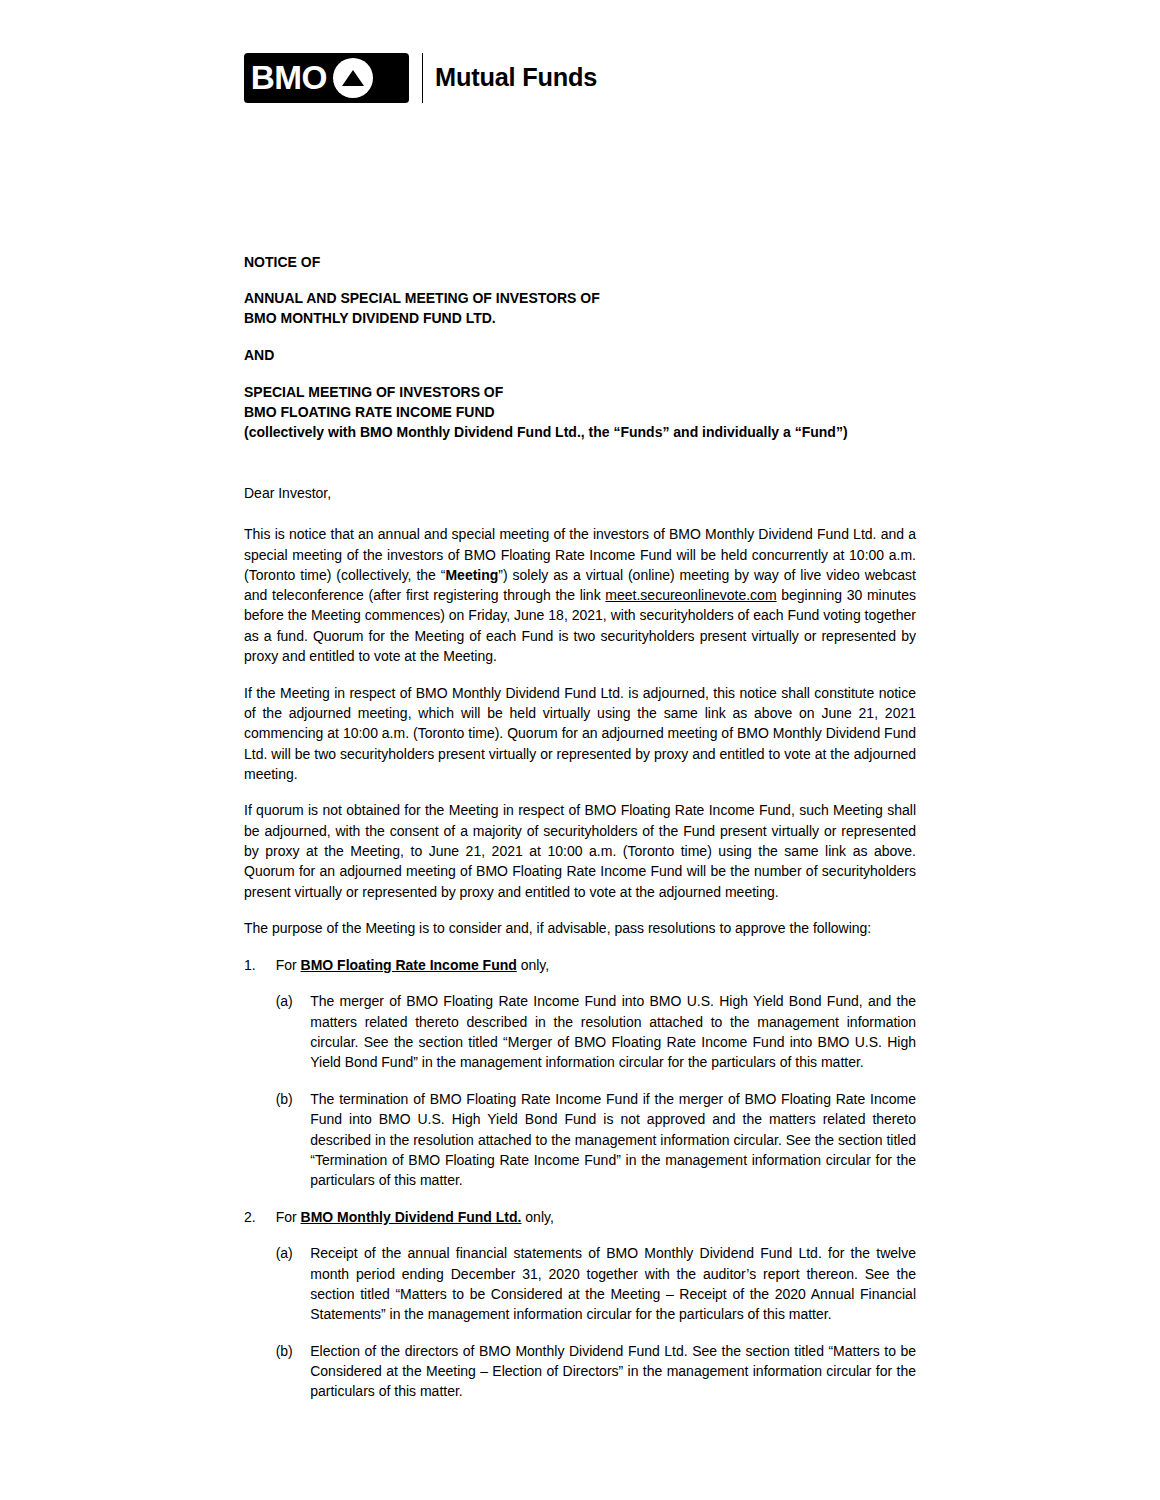BMO
Mutual Funds
NOTICE OF
ANNUAL AND SPECIAL MEETING OF INVESTORS OF
BMO MONTHLY DIVIDEND FUND LTD.
AND
SPECIAL MEETING OF INVESTORS OF
BMO FLOATING RATE INCOME FUND
(collectively with BMO Monthly Dividend Fund Ltd., the “Funds” and individually a “Fund”)
Dear Investor,
This is notice that an annual and special meeting of the investors of BMO Monthly Dividend Fund Ltd. and a special meeting of the investors of BMO Floating Rate Income Fund will be held concurrently at 10:00 a.m. (Toronto time) (collectively, the “Meeting”) solely as a virtual (online) meeting by way of live video webcast and teleconference (after first registering through the link meet.secureonlinevote.com beginning 30 minutes before the Meeting commences) on Friday, June 18, 2021, with securityholders of each Fund voting together as a fund. Quorum for the Meeting of each Fund is two securityholders present virtually or represented by proxy and entitled to vote at the Meeting.
If the Meeting in respect of BMO Monthly Dividend Fund Ltd. is adjourned, this notice shall constitute notice of the adjourned meeting, which will be held virtually using the same link as above on June 21, 2021 commencing at 10:00 a.m. (Toronto time). Quorum for an adjourned meeting of BMO Monthly Dividend Fund Ltd. will be two securityholders present virtually or represented by proxy and entitled to vote at the adjourned meeting.
If quorum is not obtained for the Meeting in respect of BMO Floating Rate Income Fund, such Meeting shall be adjourned, with the consent of a majority of securityholders of the Fund present virtually or represented by proxy at the Meeting, to June 21, 2021 at 10:00 a.m. (Toronto time) using the same link as above. Quorum for an adjourned meeting of BMO Floating Rate Income Fund will be the number of securityholders present virtually or represented by proxy and entitled to vote at the adjourned meeting.
The purpose of the Meeting is to consider and, if advisable, pass resolutions to approve the following:
1.
For BMO Floating Rate Income Fund only,
(a) The merger of BMO Floating Rate Income Fund into BMO U.S. High Yield Bond Fund, and the matters related thereto described in the resolution attached to the management information circular. See the section titled “Merger of BMO Floating Rate Income Fund into BMO U.S. High Yield Bond Fund” in the management information circular for the particulars of this matter.
(b) The termination of BMO Floating Rate Income Fund if the merger of BMO Floating Rate Income Fund into BMO U.S. High Yield Bond Fund is not approved and the matters related thereto described in the resolution attached to the management information circular. See the section titled “Termination of BMO Floating Rate Income Fund” in the management information circular for the particulars of this matter.
2.
For BMO Monthly Dividend Fund Ltd. only,
(a) Receipt of the annual financial statements of BMO Monthly Dividend Fund Ltd. for the twelve month period ending December 31, 2020 together with the auditor’s report thereon. See the section titled “Matters to be Considered at the Meeting – Receipt of the 2020 Annual Financial Statements” in the management information circular for the particulars of this matter.
(b) Election of the directors of BMO Monthly Dividend Fund Ltd. See the section titled “Matters to be Considered at the Meeting – Election of Directors” in the management information circular for the particulars of this matter.